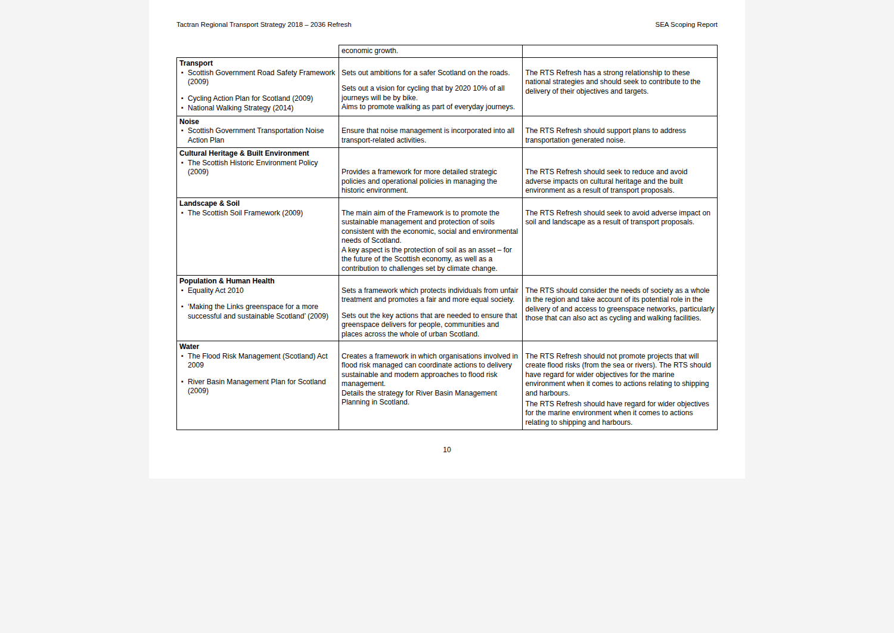Tactran Regional Transport Strategy 2018 – 2036 Refresh
SEA Scoping Report
| | economic growth. | |
| Transport Scottish Government Road Safety Framework (2009) Cycling Action Plan for Scotland (2009) National Walking Strategy (2014) | Sets out ambitions for a safer Scotland on the roads. Sets out a vision for cycling that by 2020 10% of all journeys will be by bike. Aims to promote walking as part of everyday journeys. | The RTS Refresh has a strong relationship to these national strategies and should seek to contribute to the delivery of their objectives and targets. |
| Noise Scottish Government Transportation Noise Action Plan | Ensure that noise management is incorporated into all transport-related activities. | The RTS Refresh should support plans to address transportation generated noise. |
| Cultural Heritage & Built Environment The Scottish Historic Environment Policy (2009) | Provides a framework for more detailed strategic policies and operational policies in managing the historic environment. | The RTS Refresh should seek to reduce and avoid adverse impacts on cultural heritage and the built environment as a result of transport proposals. |
| Landscape & Soil The Scottish Soil Framework (2009) | The main aim of the Framework is to promote the sustainable management and protection of soils consistent with the economic, social and environmental needs of Scotland. A key aspect is the protection of soil as an asset – for the future of the Scottish economy, as well as a contribution to challenges set by climate change. | The RTS Refresh should seek to avoid adverse impact on soil and landscape as a result of transport proposals. |
| Population & Human Health Equality Act 2010 ‘Making the Links greenspace for a more successful and sustainable Scotland’ (2009) | Sets a framework which protects individuals from unfair treatment and promotes a fair and more equal society. Sets out the key actions that are needed to ensure that greenspace delivers for people, communities and places across the whole of urban Scotland. | The RTS should consider the needs of society as a whole in the region and take account of its potential role in the delivery of and access to greenspace networks, particularly those that can also act as cycling and walking facilities. |
| Water The Flood Risk Management (Scotland) Act 2009 River Basin Management Plan for Scotland (2009) | Creates a framework in which organisations involved in flood risk managed can coordinate actions to delivery sustainable and modern approaches to flood risk management. Details the strategy for River Basin Management Planning in Scotland. | The RTS Refresh should not promote projects that will create flood risks (from the sea or rivers). The RTS should have regard for wider objectives for the marine environment when it comes to actions relating to shipping and harbours. The RTS Refresh should have regard for wider objectives for the marine environment when it comes to actions relating to shipping and harbours. |
10